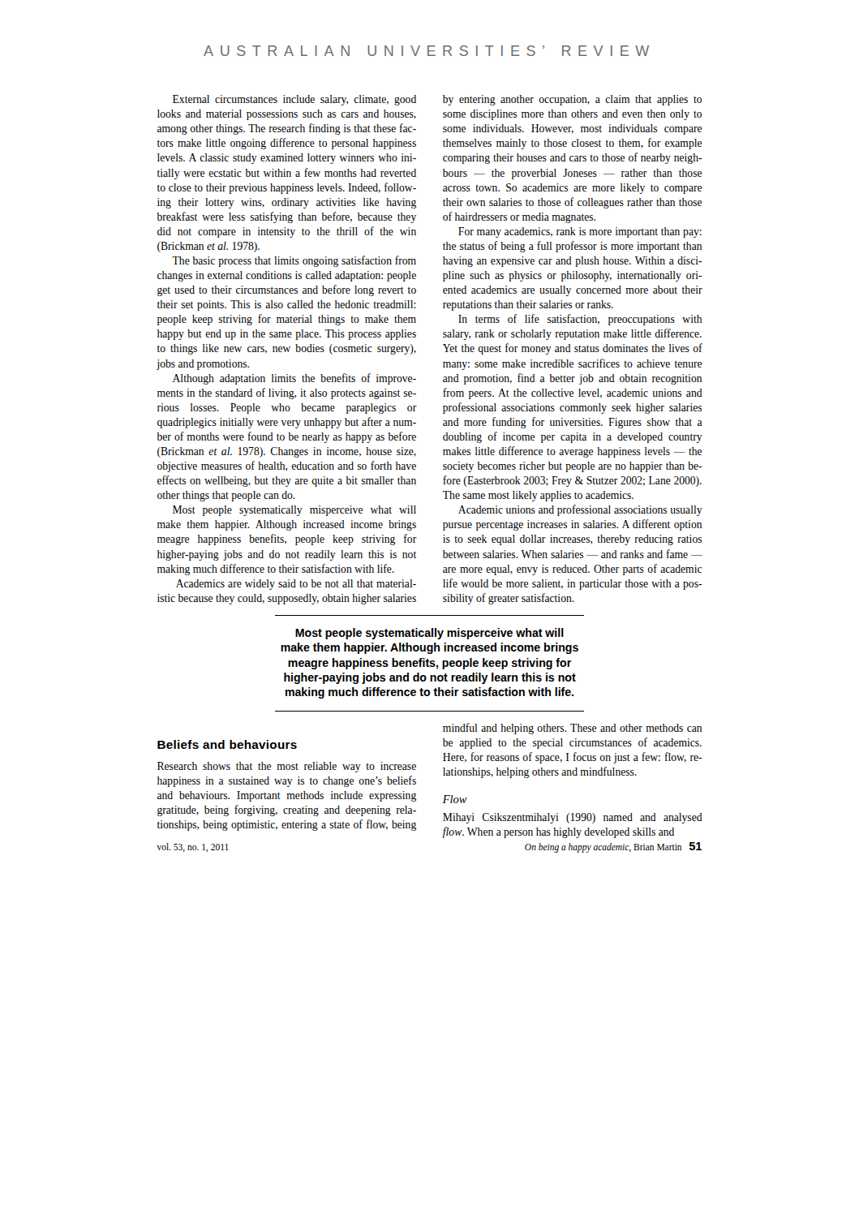AUSTRALIAN UNIVERSITIES’ REVIEW
External circumstances include salary, climate, good looks and material possessions such as cars and houses, among other things. The research finding is that these factors make little ongoing difference to personal happiness levels. A classic study examined lottery winners who initially were ecstatic but within a few months had reverted to close to their previous happiness levels. Indeed, following their lottery wins, ordinary activities like having breakfast were less satisfying than before, because they did not compare in intensity to the thrill of the win (Brickman et al. 1978).
The basic process that limits ongoing satisfaction from changes in external conditions is called adaptation: people get used to their circumstances and before long revert to their set points. This is also called the hedonic treadmill: people keep striving for material things to make them happy but end up in the same place. This process applies to things like new cars, new bodies (cosmetic surgery), jobs and promotions.
Although adaptation limits the benefits of improvements in the standard of living, it also protects against serious losses. People who became paraplegics or quadriplegics initially were very unhappy but after a number of months were found to be nearly as happy as before (Brickman et al. 1978). Changes in income, house size, objective measures of health, education and so forth have effects on wellbeing, but they are quite a bit smaller than other things that people can do.
Most people systematically misperceive what will make them happier. Although increased income brings meagre happiness benefits, people keep striving for higher-paying jobs and do not readily learn this is not making much difference to their satisfaction with life.
Academics are widely said to be not all that materialistic because they could, supposedly, obtain higher salaries by entering another occupation, a claim that applies to some disciplines more than others and even then only to some individuals. However, most individuals compare themselves mainly to those closest to them, for example comparing their houses and cars to those of nearby neighbours — the proverbial Joneses — rather than those across town. So academics are more likely to compare their own salaries to those of colleagues rather than those of hairdressers or media magnates.
For many academics, rank is more important than pay: the status of being a full professor is more important than having an expensive car and plush house. Within a discipline such as physics or philosophy, internationally oriented academics are usually concerned more about their reputations than their salaries or ranks.
In terms of life satisfaction, preoccupations with salary, rank or scholarly reputation make little difference. Yet the quest for money and status dominates the lives of many: some make incredible sacrifices to achieve tenure and promotion, find a better job and obtain recognition from peers. At the collective level, academic unions and professional associations commonly seek higher salaries and more funding for universities. Figures show that a doubling of income per capita in a developed country makes little difference to average happiness levels — the society becomes richer but people are no happier than before (Easterbrook 2003; Frey & Stutzer 2002; Lane 2000). The same most likely applies to academics.
Academic unions and professional associations usually pursue percentage increases in salaries. A different option is to seek equal dollar increases, thereby reducing ratios between salaries. When salaries — and ranks and fame — are more equal, envy is reduced. Other parts of academic life would be more salient, in particular those with a possibility of greater satisfaction.
Most people systematically misperceive what will make them happier. Although increased income brings meagre happiness benefits, people keep striving for higher-paying jobs and do not readily learn this is not making much difference to their satisfaction with life.
Beliefs and behaviours
Research shows that the most reliable way to increase happiness in a sustained way is to change one’s beliefs and behaviours. Important methods include expressing gratitude, being forgiving, creating and deepening relationships, being optimistic, entering a state of flow, being mindful and helping others. These and other methods can be applied to the special circumstances of academics. Here, for reasons of space, I focus on just a few: flow, relationships, helping others and mindfulness.
Flow
Mihayi Csikszentmihalyi (1990) named and analysed flow. When a person has highly developed skills and
vol. 53, no. 1, 2011
On being a happy academic, Brian Martin 51